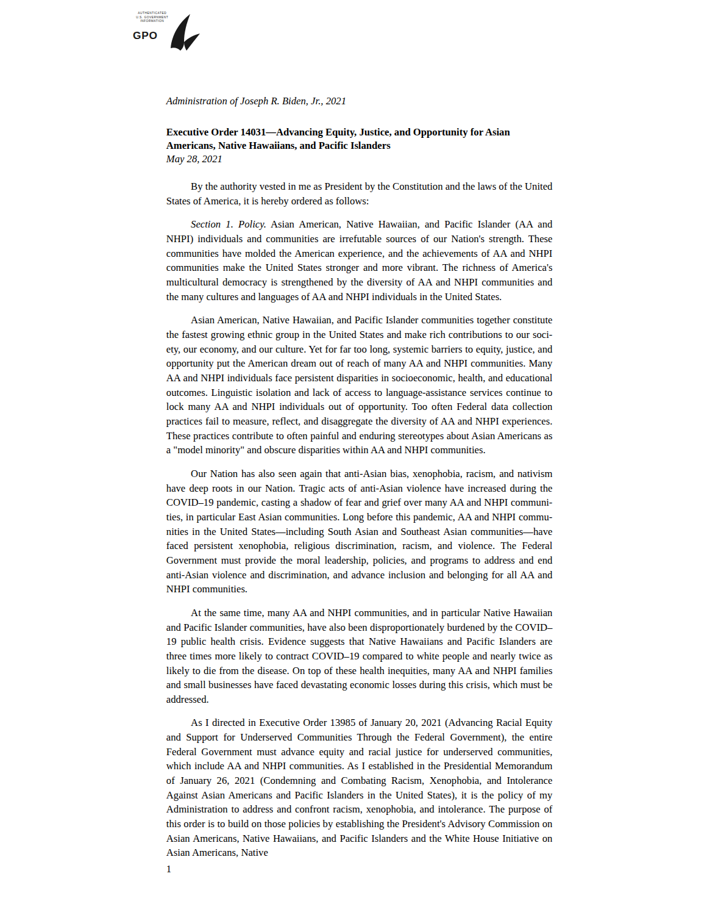Authenticated
U.S. Government
Information
GPO
Administration of Joseph R. Biden, Jr., 2021
Executive Order 14031—Advancing Equity, Justice, and Opportunity for Asian Americans, Native Hawaiians, and Pacific Islanders
May 28, 2021
By the authority vested in me as President by the Constitution and the laws of the United States of America, it is hereby ordered as follows:
Section 1. Policy. Asian American, Native Hawaiian, and Pacific Islander (AA and NHPI) individuals and communities are irrefutable sources of our Nation's strength. These communities have molded the American experience, and the achievements of AA and NHPI communities make the United States stronger and more vibrant. The richness of America's multicultural democracy is strengthened by the diversity of AA and NHPI communities and the many cultures and languages of AA and NHPI individuals in the United States.
Asian American, Native Hawaiian, and Pacific Islander communities together constitute the fastest growing ethnic group in the United States and make rich contributions to our society, our economy, and our culture. Yet for far too long, systemic barriers to equity, justice, and opportunity put the American dream out of reach of many AA and NHPI communities. Many AA and NHPI individuals face persistent disparities in socioeconomic, health, and educational outcomes. Linguistic isolation and lack of access to language-assistance services continue to lock many AA and NHPI individuals out of opportunity. Too often Federal data collection practices fail to measure, reflect, and disaggregate the diversity of AA and NHPI experiences. These practices contribute to often painful and enduring stereotypes about Asian Americans as a "model minority" and obscure disparities within AA and NHPI communities.
Our Nation has also seen again that anti-Asian bias, xenophobia, racism, and nativism have deep roots in our Nation. Tragic acts of anti-Asian violence have increased during the COVID–19 pandemic, casting a shadow of fear and grief over many AA and NHPI communities, in particular East Asian communities. Long before this pandemic, AA and NHPI communities in the United States—including South Asian and Southeast Asian communities—have faced persistent xenophobia, religious discrimination, racism, and violence. The Federal Government must provide the moral leadership, policies, and programs to address and end anti-Asian violence and discrimination, and advance inclusion and belonging for all AA and NHPI communities.
At the same time, many AA and NHPI communities, and in particular Native Hawaiian and Pacific Islander communities, have also been disproportionately burdened by the COVID–19 public health crisis. Evidence suggests that Native Hawaiians and Pacific Islanders are three times more likely to contract COVID–19 compared to white people and nearly twice as likely to die from the disease. On top of these health inequities, many AA and NHPI families and small businesses have faced devastating economic losses during this crisis, which must be addressed.
As I directed in Executive Order 13985 of January 20, 2021 (Advancing Racial Equity and Support for Underserved Communities Through the Federal Government), the entire Federal Government must advance equity and racial justice for underserved communities, which include AA and NHPI communities. As I established in the Presidential Memorandum of January 26, 2021 (Condemning and Combating Racism, Xenophobia, and Intolerance Against Asian Americans and Pacific Islanders in the United States), it is the policy of my Administration to address and confront racism, xenophobia, and intolerance. The purpose of this order is to build on those policies by establishing the President's Advisory Commission on Asian Americans, Native Hawaiians, and Pacific Islanders and the White House Initiative on Asian Americans, Native
1